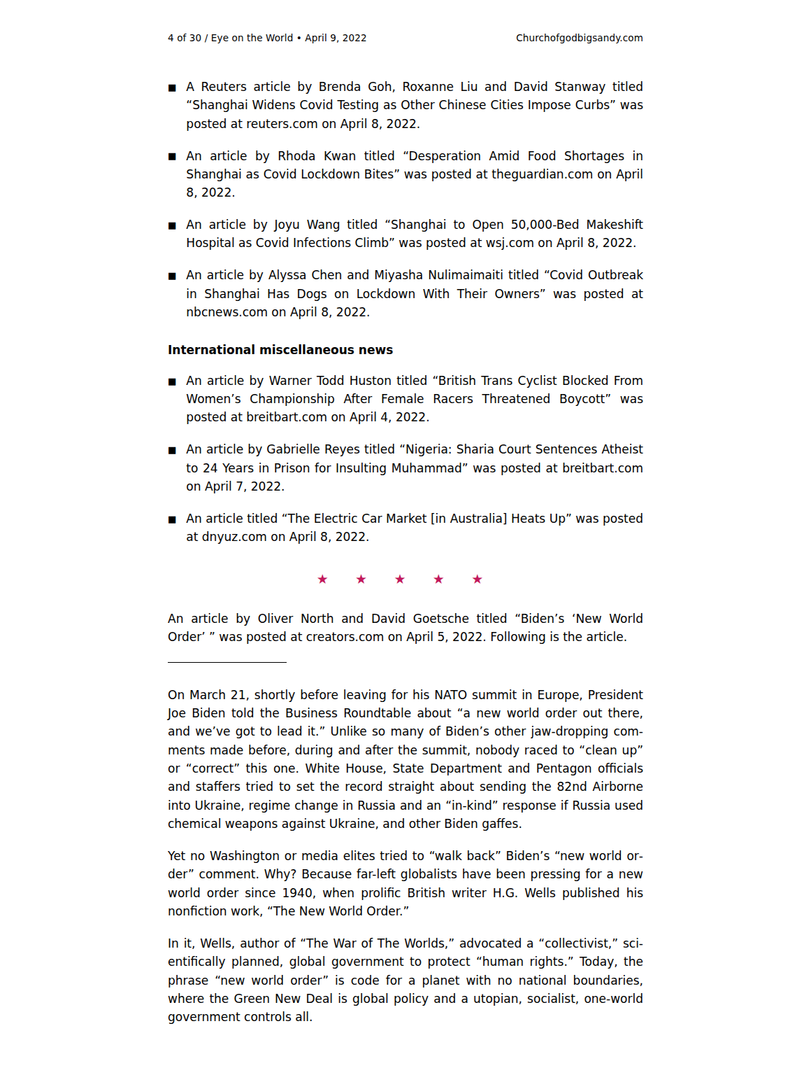4 of 30 / Eye on the World • April 9, 2022 Churchofgodbigsandy.com
A Reuters article by Brenda Goh, Roxanne Liu and David Stanway titled “Shanghai Widens Covid Testing as Other Chinese Cities Impose Curbs” was posted at reuters.com on April 8, 2022.
An article by Rhoda Kwan titled “Desperation Amid Food Shortages in Shanghai as Covid Lockdown Bites” was posted at theguardian.com on April 8, 2022.
An article by Joyu Wang titled “Shanghai to Open 50,000-Bed Makeshift Hospital as Covid Infections Climb” was posted at wsj.com on April 8, 2022.
An article by Alyssa Chen and Miyasha Nulimaimaiti titled “Covid Outbreak in Shanghai Has Dogs on Lockdown With Their Owners” was posted at nbcnews.com on April 8, 2022.
International miscellaneous news
An article by Warner Todd Huston titled “British Trans Cyclist Blocked From Women’s Championship After Female Racers Threatened Boycott” was posted at breitbart.com on April 4, 2022.
An article by Gabrielle Reyes titled “Nigeria: Sharia Court Sentences Atheist to 24 Years in Prison for Insulting Muhammad” was posted at breitbart.com on April 7, 2022.
An article titled “The Electric Car Market [in Australia] Heats Up” was posted at dnyuz.com on April 8, 2022.
★ ★ ★ ★ ★
An article by Oliver North and David Goetsche titled “Biden’s ‘New World Order’ ” was posted at creators.com on April 5, 2022. Following is the article.
On March 21, shortly before leaving for his NATO summit in Europe, President Joe Biden told the Business Roundtable about “a new world order out there, and we’ve got to lead it.” Unlike so many of Biden’s other jaw-dropping comments made before, during and after the summit, nobody raced to “clean up” or “correct” this one. White House, State Department and Pentagon officials and staffers tried to set the record straight about sending the 82nd Airborne into Ukraine, regime change in Russia and an “in-kind” response if Russia used chemical weapons against Ukraine, and other Biden gaffes.
Yet no Washington or media elites tried to “walk back” Biden’s “new world order” comment. Why? Because far-left globalists have been pressing for a new world order since 1940, when prolific British writer H.G. Wells published his nonfiction work, “The New World Order.”
In it, Wells, author of “The War of The Worlds,” advocated a “collectivist,” scientifically planned, global government to protect “human rights.” Today, the phrase “new world order” is code for a planet with no national boundaries, where the Green New Deal is global policy and a utopian, socialist, one-world government controls all.